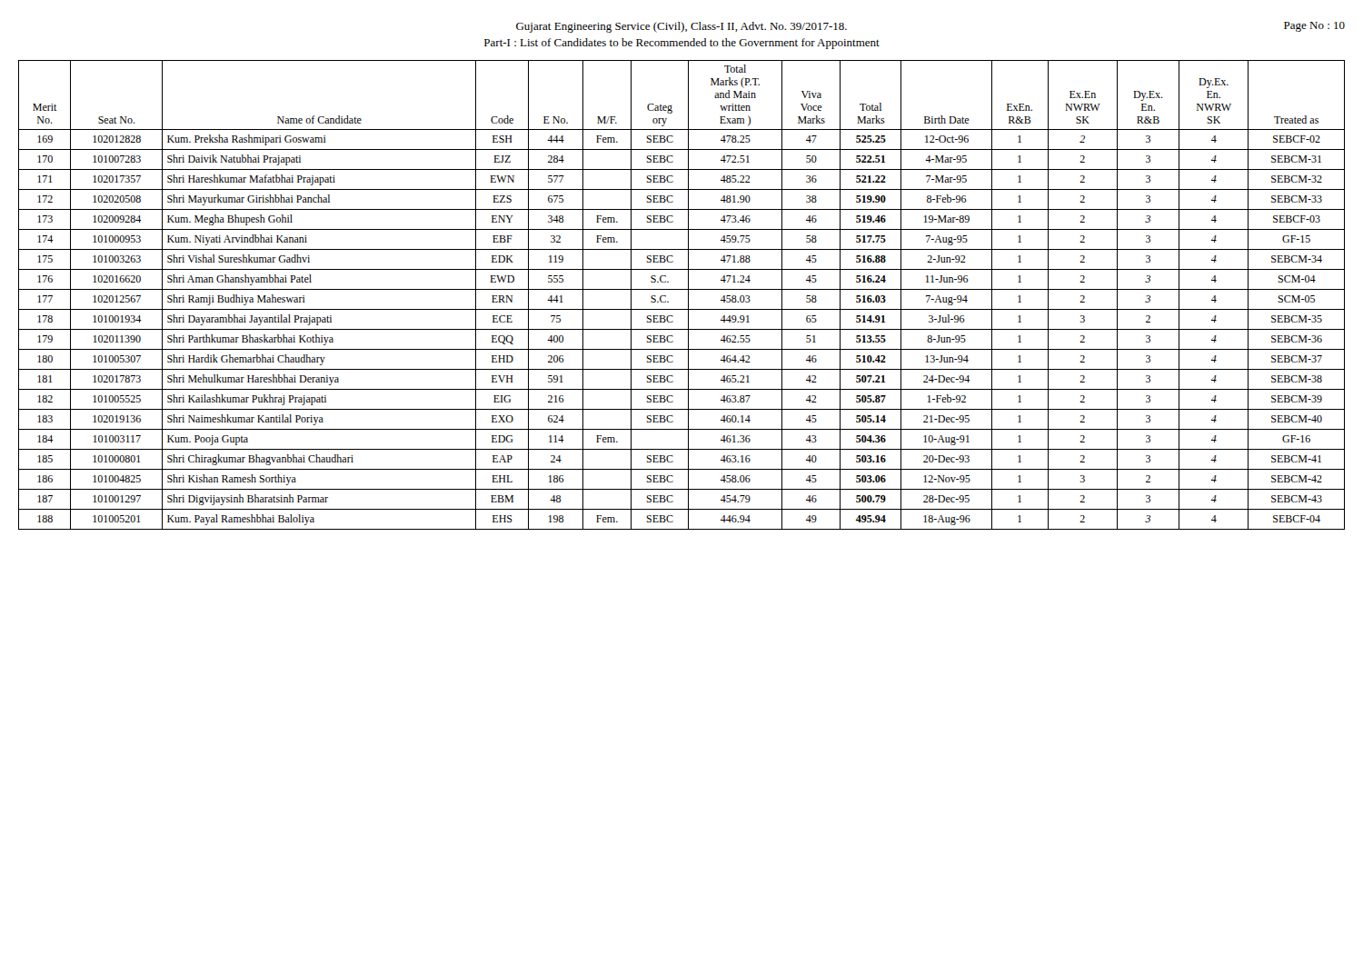Page No : 10
Gujarat Engineering Service (Civil), Class-I II, Advt. No. 39/2017-18.
Part-I : List of Candidates to be Recommended to the Government for Appointment
| Merit No. | Seat No. | Name of Candidate | Code | E No. | M/F. | Categ ory | Total Marks (P.T. and Main written Exam ) | Viva Voce Marks | Total Marks | Birth Date | ExEn. R&B | Ex.En NWRW SK | Dy.Ex. En. R&B | Dy.Ex. En. NWRW SK | Treated as |
| --- | --- | --- | --- | --- | --- | --- | --- | --- | --- | --- | --- | --- | --- | --- | --- |
| 169 | 102012828 | Kum. Preksha Rashmipari Goswami | ESH | 444 | Fem. | SEBC | 478.25 | 47 | 525.25 | 12-Oct-96 | 1 | 2 | 3 | 4 | SEBCF-02 |
| 170 | 101007283 | Shri Daivik Natubhai Prajapati | EJZ | 284 | | SEBC | 472.51 | 50 | 522.51 | 4-Mar-95 | 1 | 2 | 3 | 4 | SEBCM-31 |
| 171 | 102017357 | Shri Hareshkumar Mafatbhai Prajapati | EWN | 577 | | SEBC | 485.22 | 36 | 521.22 | 7-Mar-95 | 1 | 2 | 3 | 4 | SEBCM-32 |
| 172 | 102020508 | Shri Mayurkumar Girishbhai Panchal | EZS | 675 | | SEBC | 481.90 | 38 | 519.90 | 8-Feb-96 | 1 | 2 | 3 | 4 | SEBCM-33 |
| 173 | 102009284 | Kum. Megha Bhupesh Gohil | ENY | 348 | Fem. | SEBC | 473.46 | 46 | 519.46 | 19-Mar-89 | 1 | 2 | 3 | 4 | SEBCF-03 |
| 174 | 101000953 | Kum. Niyati Arvindbhai Kanani | EBF | 32 | Fem. | | 459.75 | 58 | 517.75 | 7-Aug-95 | 1 | 2 | 3 | 4 | GF-15 |
| 175 | 101003263 | Shri Vishal Sureshkumar Gadhvi | EDK | 119 | | SEBC | 471.88 | 45 | 516.88 | 2-Jun-92 | 1 | 2 | 3 | 4 | SEBCM-34 |
| 176 | 102016620 | Shri Aman Ghanshyambhai Patel | EWD | 555 | | S.C. | 471.24 | 45 | 516.24 | 11-Jun-96 | 1 | 2 | 3 | 4 | SCM-04 |
| 177 | 102012567 | Shri Ramji Budhiya Maheswari | ERN | 441 | | S.C. | 458.03 | 58 | 516.03 | 7-Aug-94 | 1 | 2 | 3 | 4 | SCM-05 |
| 178 | 101001934 | Shri Dayarambhai Jayantilal Prajapati | ECE | 75 | | SEBC | 449.91 | 65 | 514.91 | 3-Jul-96 | 1 | 3 | 2 | 4 | SEBCM-35 |
| 179 | 102011390 | Shri Parthkumar Bhaskarbhai Kothiya | EQQ | 400 | | SEBC | 462.55 | 51 | 513.55 | 8-Jun-95 | 1 | 2 | 3 | 4 | SEBCM-36 |
| 180 | 101005307 | Shri Hardik Ghemarbhai Chaudhary | EHD | 206 | | SEBC | 464.42 | 46 | 510.42 | 13-Jun-94 | 1 | 2 | 3 | 4 | SEBCM-37 |
| 181 | 102017873 | Shri Mehulkumar Hareshbhai Deraniya | EVH | 591 | | SEBC | 465.21 | 42 | 507.21 | 24-Dec-94 | 1 | 2 | 3 | 4 | SEBCM-38 |
| 182 | 101005525 | Shri Kailashkumar Pukhraj Prajapati | EIG | 216 | | SEBC | 463.87 | 42 | 505.87 | 1-Feb-92 | 1 | 2 | 3 | 4 | SEBCM-39 |
| 183 | 102019136 | Shri Naimeshkumar Kantilal Poriya | EXO | 624 | | SEBC | 460.14 | 45 | 505.14 | 21-Dec-95 | 1 | 2 | 3 | 4 | SEBCM-40 |
| 184 | 101003117 | Kum. Pooja Gupta | EDG | 114 | Fem. | | 461.36 | 43 | 504.36 | 10-Aug-91 | 1 | 2 | 3 | 4 | GF-16 |
| 185 | 101000801 | Shri Chiragkumar Bhagvanbhai Chaudhari | EAP | 24 | | SEBC | 463.16 | 40 | 503.16 | 20-Dec-93 | 1 | 2 | 3 | 4 | SEBCM-41 |
| 186 | 101004825 | Shri Kishan Ramesh Sorthiya | EHL | 186 | | SEBC | 458.06 | 45 | 503.06 | 12-Nov-95 | 1 | 3 | 2 | 4 | SEBCM-42 |
| 187 | 101001297 | Shri Digvijaysinh Bharatsinh Parmar | EBM | 48 | | SEBC | 454.79 | 46 | 500.79 | 28-Dec-95 | 1 | 2 | 3 | 4 | SEBCM-43 |
| 188 | 101005201 | Kum. Payal Rameshbhai Baloliya | EHS | 198 | Fem. | SEBC | 446.94 | 49 | 495.94 | 18-Aug-96 | 1 | 2 | 3 | 4 | SEBCF-04 |